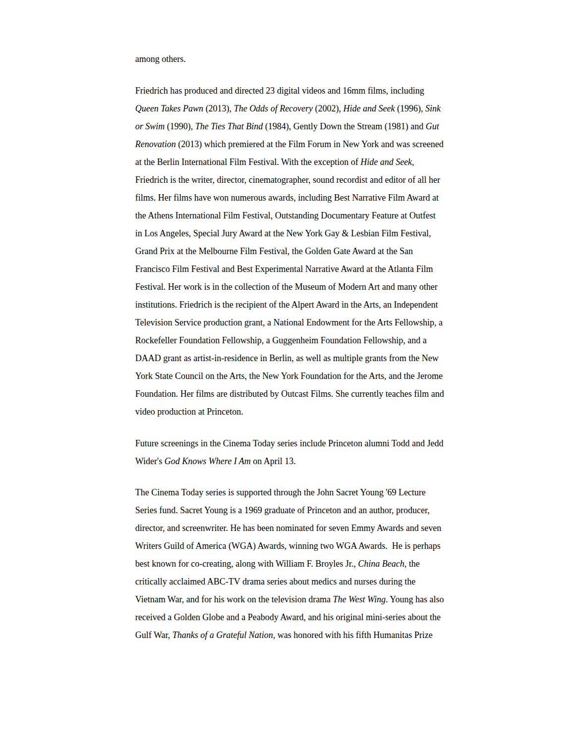among others.
Friedrich has produced and directed 23 digital videos and 16mm films, including Queen Takes Pawn (2013), The Odds of Recovery (2002), Hide and Seek (1996), Sink or Swim (1990), The Ties That Bind (1984), Gently Down the Stream (1981) and Gut Renovation (2013) which premiered at the Film Forum in New York and was screened at the Berlin International Film Festival. With the exception of Hide and Seek, Friedrich is the writer, director, cinematographer, sound recordist and editor of all her films. Her films have won numerous awards, including Best Narrative Film Award at the Athens International Film Festival, Outstanding Documentary Feature at Outfest in Los Angeles, Special Jury Award at the New York Gay & Lesbian Film Festival, Grand Prix at the Melbourne Film Festival, the Golden Gate Award at the San Francisco Film Festival and Best Experimental Narrative Award at the Atlanta Film Festival. Her work is in the collection of the Museum of Modern Art and many other institutions. Friedrich is the recipient of the Alpert Award in the Arts, an Independent Television Service production grant, a National Endowment for the Arts Fellowship, a Rockefeller Foundation Fellowship, a Guggenheim Foundation Fellowship, and a DAAD grant as artist-in-residence in Berlin, as well as multiple grants from the New York State Council on the Arts, the New York Foundation for the Arts, and the Jerome Foundation. Her films are distributed by Outcast Films. She currently teaches film and video production at Princeton.
Future screenings in the Cinema Today series include Princeton alumni Todd and Jedd Wider's God Knows Where I Am on April 13.
The Cinema Today series is supported through the John Sacret Young '69 Lecture Series fund. Sacret Young is a 1969 graduate of Princeton and an author, producer, director, and screenwriter. He has been nominated for seven Emmy Awards and seven Writers Guild of America (WGA) Awards, winning two WGA Awards. He is perhaps best known for co-creating, along with William F. Broyles Jr., China Beach, the critically acclaimed ABC-TV drama series about medics and nurses during the Vietnam War, and for his work on the television drama The West Wing. Young has also received a Golden Globe and a Peabody Award, and his original mini-series about the Gulf War, Thanks of a Grateful Nation, was honored with his fifth Humanitas Prize